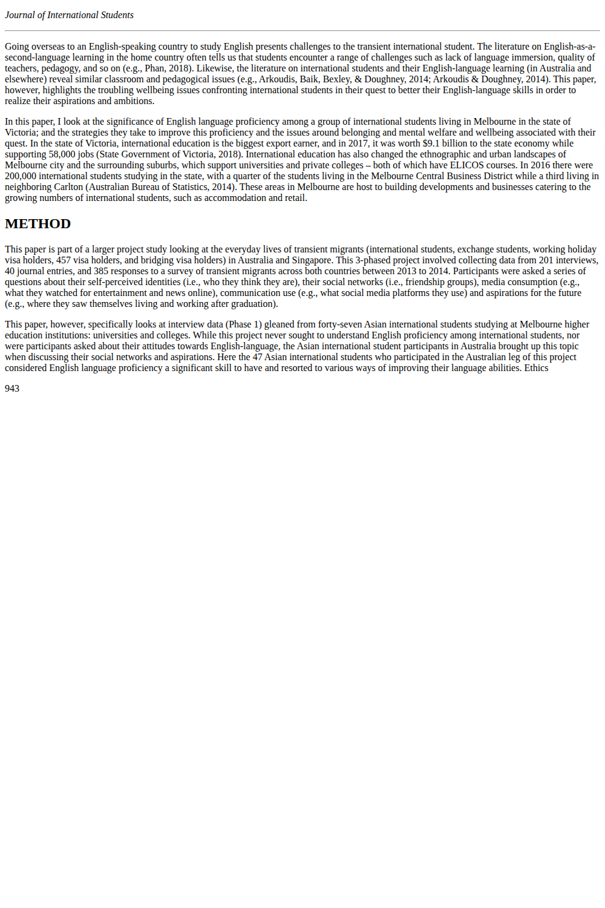Journal of International Students
Going overseas to an English-speaking country to study English presents challenges to the transient international student. The literature on English-as-a-second-language learning in the home country often tells us that students encounter a range of challenges such as lack of language immersion, quality of teachers, pedagogy, and so on (e.g., Phan, 2018). Likewise, the literature on international students and their English-language learning (in Australia and elsewhere) reveal similar classroom and pedagogical issues (e.g., Arkoudis, Baik, Bexley, & Doughney, 2014; Arkoudis & Doughney, 2014). This paper, however, highlights the troubling wellbeing issues confronting international students in their quest to better their English-language skills in order to realize their aspirations and ambitions.
In this paper, I look at the significance of English language proficiency among a group of international students living in Melbourne in the state of Victoria; and the strategies they take to improve this proficiency and the issues around belonging and mental welfare and wellbeing associated with their quest. In the state of Victoria, international education is the biggest export earner, and in 2017, it was worth $9.1 billion to the state economy while supporting 58,000 jobs (State Government of Victoria, 2018). International education has also changed the ethnographic and urban landscapes of Melbourne city and the surrounding suburbs, which support universities and private colleges – both of which have ELICOS courses. In 2016 there were 200,000 international students studying in the state, with a quarter of the students living in the Melbourne Central Business District while a third living in neighboring Carlton (Australian Bureau of Statistics, 2014). These areas in Melbourne are host to building developments and businesses catering to the growing numbers of international students, such as accommodation and retail.
METHOD
This paper is part of a larger project study looking at the everyday lives of transient migrants (international students, exchange students, working holiday visa holders, 457 visa holders, and bridging visa holders) in Australia and Singapore. This 3-phased project involved collecting data from 201 interviews, 40 journal entries, and 385 responses to a survey of transient migrants across both countries between 2013 to 2014. Participants were asked a series of questions about their self-perceived identities (i.e., who they think they are), their social networks (i.e., friendship groups), media consumption (e.g., what they watched for entertainment and news online), communication use (e.g., what social media platforms they use) and aspirations for the future (e.g., where they saw themselves living and working after graduation).
This paper, however, specifically looks at interview data (Phase 1) gleaned from forty-seven Asian international students studying at Melbourne higher education institutions: universities and colleges. While this project never sought to understand English proficiency among international students, nor were participants asked about their attitudes towards English-language, the Asian international student participants in Australia brought up this topic when discussing their social networks and aspirations. Here the 47 Asian international students who participated in the Australian leg of this project considered English language proficiency a significant skill to have and resorted to various ways of improving their language abilities. Ethics
943